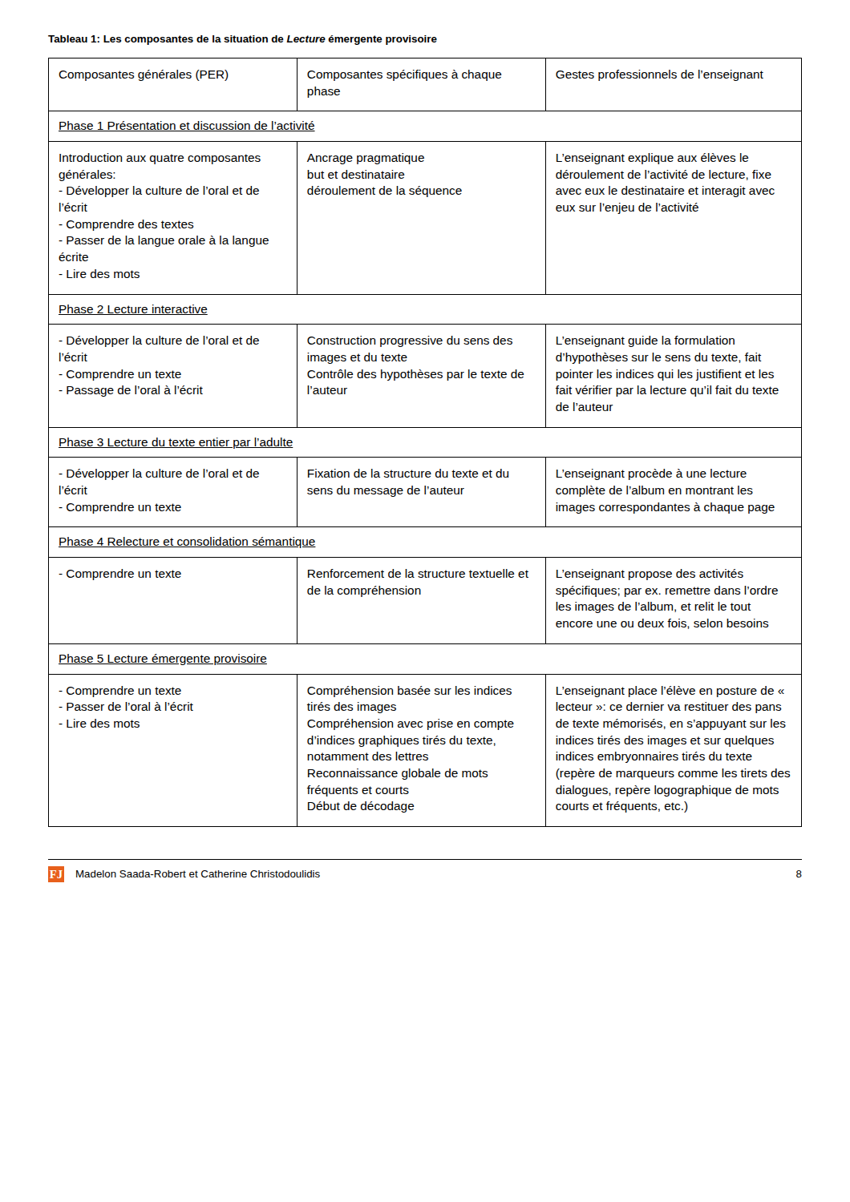Tableau 1: Les composantes de la situation de Lecture émergente provisoire
| Composantes générales (PER) | Composantes spécifiques à chaque phase | Gestes professionnels de l’enseignant |
| Phase 1 Présentation et discussion de l’activité |
| Introduction aux quatre composantes générales: - Développer la culture de l’oral et de l’écrit - Comprendre des textes - Passer de la langue orale à la langue écrite - Lire des mots | Ancrage pragmatique but et destinataire déroulement de la séquence | L’enseignant explique aux élèves le déroulement de l’activité de lecture, fixe avec eux le destinataire et interagit avec eux sur l’enjeu de l’activité |
| Phase 2 Lecture interactive |
| - Développer la culture de l’oral et de l’écrit - Comprendre un texte - Passage de l’oral à l’écrit | Construction progressive du sens des images et du texte Contrôle des hypothèses par le texte de l’auteur | L’enseignant guide la formulation d’hypothèses sur le sens du texte, fait pointer les indices qui les justifient et les fait vérifier par la lecture qu’il fait du texte de l’auteur |
| Phase 3 Lecture du texte entier par l’adulte |
| - Développer la culture de l’oral et de l’écrit - Comprendre un texte | Fixation de la structure du texte et du sens du message de l’auteur | L’enseignant procède à une lecture complète de l’album en montrant les images correspondantes à chaque page |
| Phase 4 Relecture et consolidation sémantique |
| - Comprendre un texte | Renforcement de la structure textuelle et de la compréhension | L’enseignant propose des activités spécifiques; par ex. remettre dans l’ordre les images de l’album, et relit le tout encore une ou deux fois, selon besoins |
| Phase 5 Lecture émergente provisoire |
| - Comprendre un texte - Passer de l’oral à l’écrit - Lire des mots | Compréhension basée sur les indices tirés des images Compréhension avec prise en compte d’indices graphiques tirés du texte, notamment des lettres Reconnaissance globale de mots fréquents et courts Début de décodage | L’enseignant place l’élève en posture de « lecteur »: ce dernier va restituer des pans de texte mémorisés, en s’appuyant sur les indices tirés des images et sur quelques indices embryonnaires tirés du texte (repère de marqueurs comme les tirets des dialogues, repère logographique de mots courts et fréquents, etc.) |
FJ Madelon Saada-Robert et Catherine Christodoulidis 8